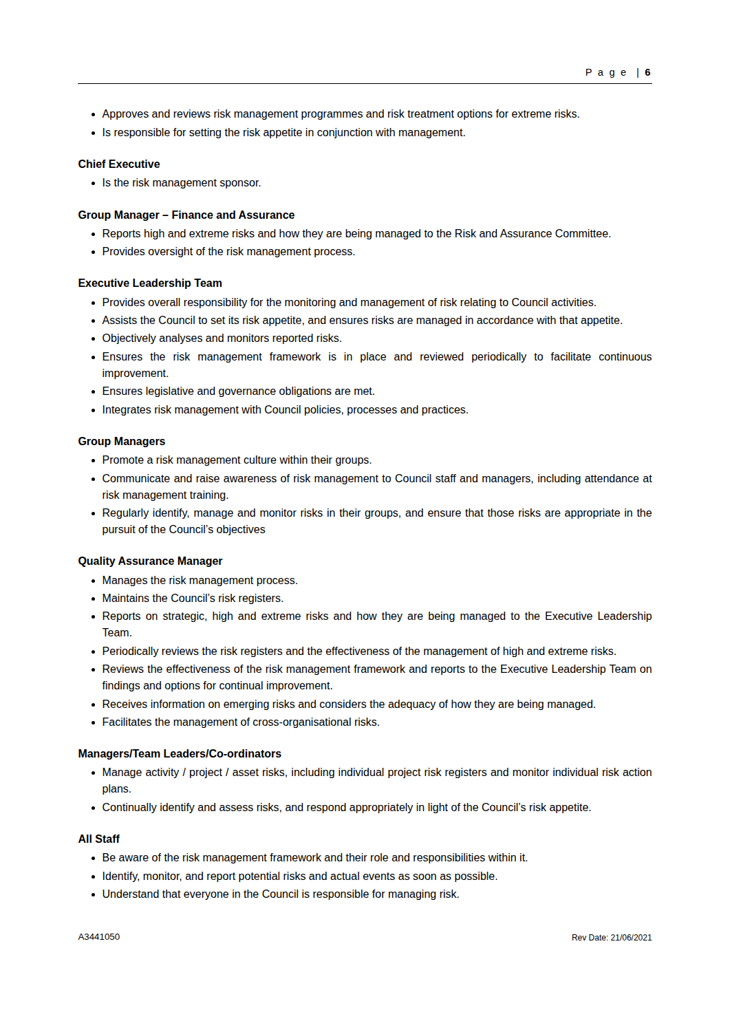P a g e | 6
Approves and reviews risk management programmes and risk treatment options for extreme risks.
Is responsible for setting the risk appetite in conjunction with management.
Chief Executive
Is the risk management sponsor.
Group Manager – Finance and Assurance
Reports high and extreme risks and how they are being managed to the Risk and Assurance Committee.
Provides oversight of the risk management process.
Executive Leadership Team
Provides overall responsibility for the monitoring and management of risk relating to Council activities.
Assists the Council to set its risk appetite, and ensures risks are managed in accordance with that appetite.
Objectively analyses and monitors reported risks.
Ensures the risk management framework is in place and reviewed periodically to facilitate continuous improvement.
Ensures legislative and governance obligations are met.
Integrates risk management with Council policies, processes and practices.
Group Managers
Promote a risk management culture within their groups.
Communicate and raise awareness of risk management to Council staff and managers, including attendance at risk management training.
Regularly identify, manage and monitor risks in their groups, and ensure that those risks are appropriate in the pursuit of the Council’s objectives
Quality Assurance Manager
Manages the risk management process.
Maintains the Council’s risk registers.
Reports on strategic, high and extreme risks and how they are being managed to the Executive Leadership Team.
Periodically reviews the risk registers and the effectiveness of the management of high and extreme risks.
Reviews the effectiveness of the risk management framework and reports to the Executive Leadership Team on findings and options for continual improvement.
Receives information on emerging risks and considers the adequacy of how they are being managed.
Facilitates the management of cross-organisational risks.
Managers/Team Leaders/Co-ordinators
Manage activity / project / asset risks, including individual project risk registers and monitor individual risk action plans.
Continually identify and assess risks, and respond appropriately in light of the Council’s risk appetite.
All Staff
Be aware of the risk management framework and their role and responsibilities within it.
Identify, monitor, and report potential risks and actual events as soon as possible.
Understand that everyone in the Council is responsible for managing risk.
A3441050
Rev Date: 21/06/2021